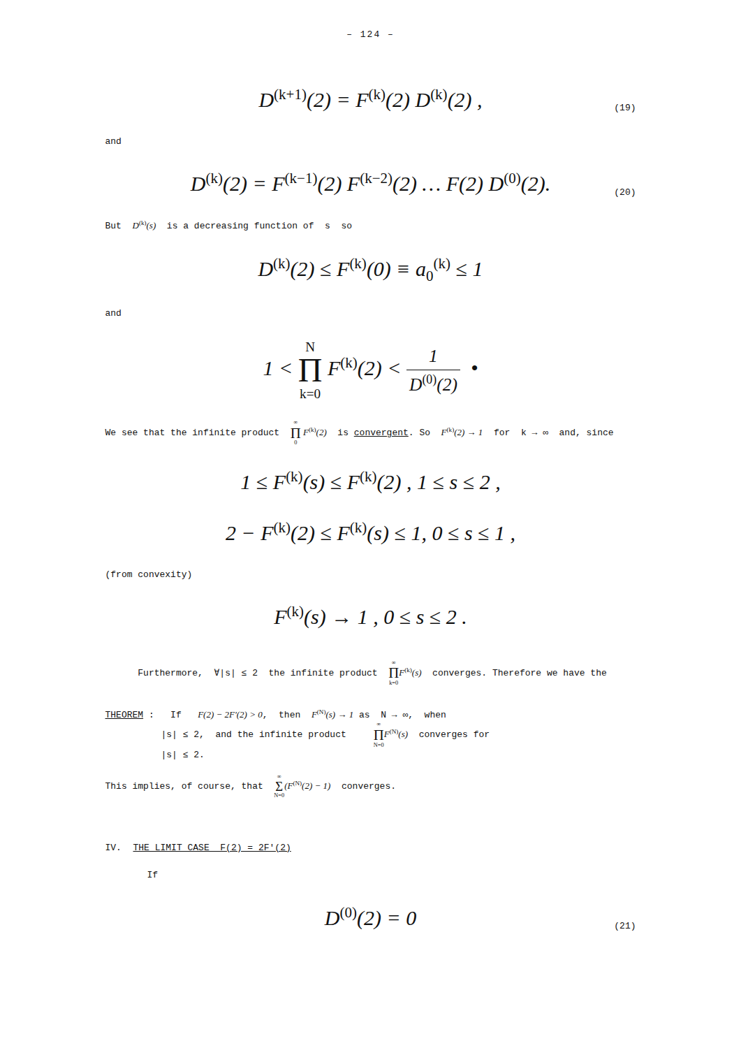– 124 –
D(k+1)(2) = F(k)(2) D(k)(2) , (19)
and
D(k)(2) = F(k−1)(2) F(k−2)(2) … F(2) D(0)(2). (20)
But D(k)(s) is a decreasing function of s so
D(k)(2) ≤ F(k)(0) ≡ a0(k) ≤ 1
and
1 < NΠk=0 F(k)(2) < 1 D(0)(2) •
We see that the infinite product ∞Π 0 F(k)(2) is convergent. So F(k)(2) → 1 for k → ∞ and, since
1 ≤ F(k)(s) ≤ F(k)(2) , 1 ≤ s ≤ 2 ,
2 − F(k)(2) ≤ F(k)(s) ≤ 1, 0 ≤ s ≤ 1 ,
(from convexity)
F(k)(s) → 1 , 0 ≤ s ≤ 2 .
Furthermore, ∀|s| ≤ 2 the infinite product ∞Πk=0 F(k)(s) converges. Therefore we have the
THEOREM : If F(2) − 2F'(2) > 0, then F(N)(s) → 1 as N → ∞, when
|s| ≤ 2, and the infinite product ∞ΠN=0 F(N)(s) converges for
|s| ≤ 2.
This implies, of course, that ∞ΣN=0(F(N)(2) − 1) converges.
IV. THE LIMIT CASE F(2) = 2F'(2)
If
D(0)(2) = 0 (21)